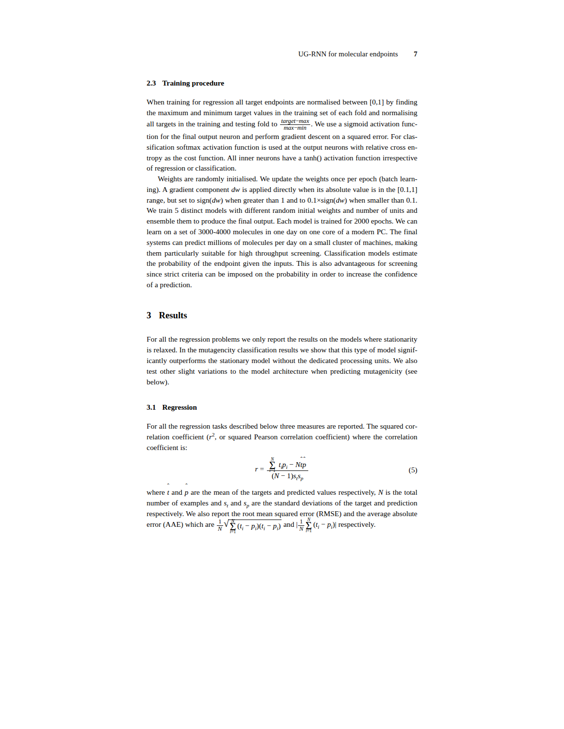UG-RNN for molecular endpoints7
2.3 Training procedure
When training for regression all target endpoints are normalised between [0,1] by finding the maximum and minimum target values in the training set of each fold and normalising all targets in the training and testing fold to target−max max−min. We use a sigmoid activation function for the final output neuron and perform gradient descent on a squared error. For classification softmax activation function is used at the output neurons with relative cross entropy as the cost function. All inner neurons have a tanh() activation function irrespective of regression or classification.
Weights are randomly initialised. We update the weights once per epoch (batch learning). A gradient component dw is applied directly when its absolute value is in the [0.1,1] range, but set to sign(dw) when greater than 1 and to 0.1×sign(dw) when smaller than 0.1. We train 5 distinct models with different random initial weights and number of units and ensemble them to produce the final output. Each model is trained for 2000 epochs. We can learn on a set of 3000-4000 molecules in one day on one core of a modern PC. The final systems can predict millions of molecules per day on a small cluster of machines, making them particularly suitable for high throughput screening. Classification models estimate the probability of the endpoint given the inputs. This is also advantageous for screening since strict criteria can be imposed on the probability in order to increase the confidence of a prediction.
3 Results
For all the regression problems we only report the results on the models where stationarity is relaxed. In the mutagencity classification results we show that this type of model significantly outperforms the stationary model without the dedicated processing units. We also test other slight variations to the model architecture when predicting mutagenicity (see below).
3.1 Regression
For all the regression tasks described below three measures are reported. The squared correlation coefficient (r2, or squared Pearson correlation coefficient) where the correlation coefficient is:
r = ΣNi=1 tipi − N̂t̂p (N − 1)stsp (5)
where ̂t and ̂p are the mean of the targets and predicted values respectively, N is the total number of examples and st and sp are the standard deviations of the target and prediction respectively. We also report the root mean squared error (RMSE) and the average absolute error (AAE) which are 1 N ΣNi=1(ti − pi)(ti − pi) and |1 N ΣNi=1(ti − pi)| respectively.